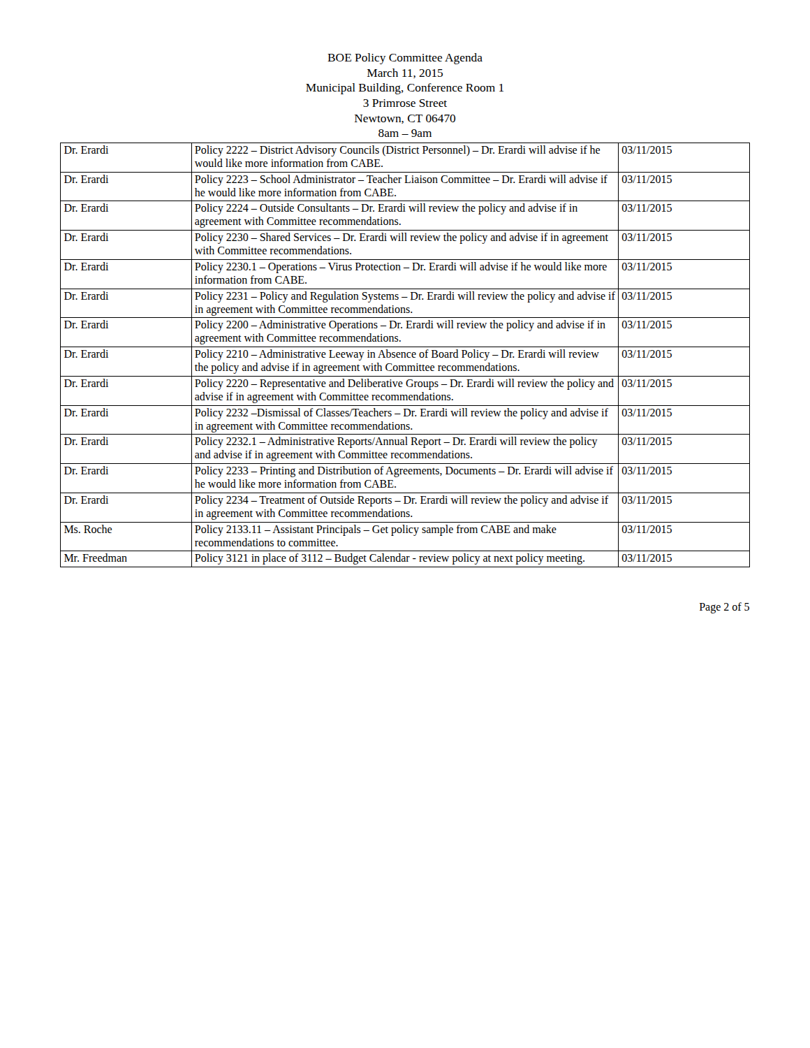BOE Policy Committee Agenda
March 11, 2015
Municipal Building, Conference Room 1
3 Primrose Street
Newtown, CT 06470
8am – 9am
| Dr. Erardi | Policy 2222 – District Advisory Councils (District Personnel) – Dr. Erardi will advise if he would like more information from CABE. | 03/11/2015 |
| Dr. Erardi | Policy 2223 – School Administrator – Teacher Liaison Committee – Dr. Erardi will advise if he would like more information from CABE. | 03/11/2015 |
| Dr. Erardi | Policy 2224 – Outside Consultants – Dr. Erardi will review the policy and advise if in agreement with Committee recommendations. | 03/11/2015 |
| Dr. Erardi | Policy 2230 – Shared Services – Dr. Erardi will review the policy and advise if in agreement with Committee recommendations. | 03/11/2015 |
| Dr. Erardi | Policy 2230.1 – Operations – Virus Protection – Dr. Erardi will advise if he would like more information from CABE. | 03/11/2015 |
| Dr. Erardi | Policy 2231 – Policy and Regulation Systems – Dr. Erardi will review the policy and advise if in agreement with Committee recommendations. | 03/11/2015 |
| Dr. Erardi | Policy 2200 – Administrative Operations – Dr. Erardi will review the policy and advise if in agreement with Committee recommendations. | 03/11/2015 |
| Dr. Erardi | Policy 2210 – Administrative Leeway in Absence of Board Policy – Dr. Erardi will review the policy and advise if in agreement with Committee recommendations. | 03/11/2015 |
| Dr. Erardi | Policy 2220 – Representative and Deliberative Groups – Dr. Erardi will review the policy and advise if in agreement with Committee recommendations. | 03/11/2015 |
| Dr. Erardi | Policy 2232 –Dismissal of Classes/Teachers – Dr. Erardi will review the policy and advise if in agreement with Committee recommendations. | 03/11/2015 |
| Dr. Erardi | Policy 2232.1 – Administrative Reports/Annual Report – Dr. Erardi will review the policy and advise if in agreement with Committee recommendations. | 03/11/2015 |
| Dr. Erardi | Policy 2233 – Printing and Distribution of Agreements, Documents – Dr. Erardi will advise if he would like more information from CABE. | 03/11/2015 |
| Dr. Erardi | Policy 2234 – Treatment of Outside Reports – Dr. Erardi will review the policy and advise if in agreement with Committee recommendations. | 03/11/2015 |
| Ms. Roche | Policy 2133.11 – Assistant Principals – Get policy sample from CABE and make recommendations to committee. | 03/11/2015 |
| Mr. Freedman | Policy 3121 in place of 3112 – Budget Calendar - review policy at next policy meeting. | 03/11/2015 |
Page 2 of 5